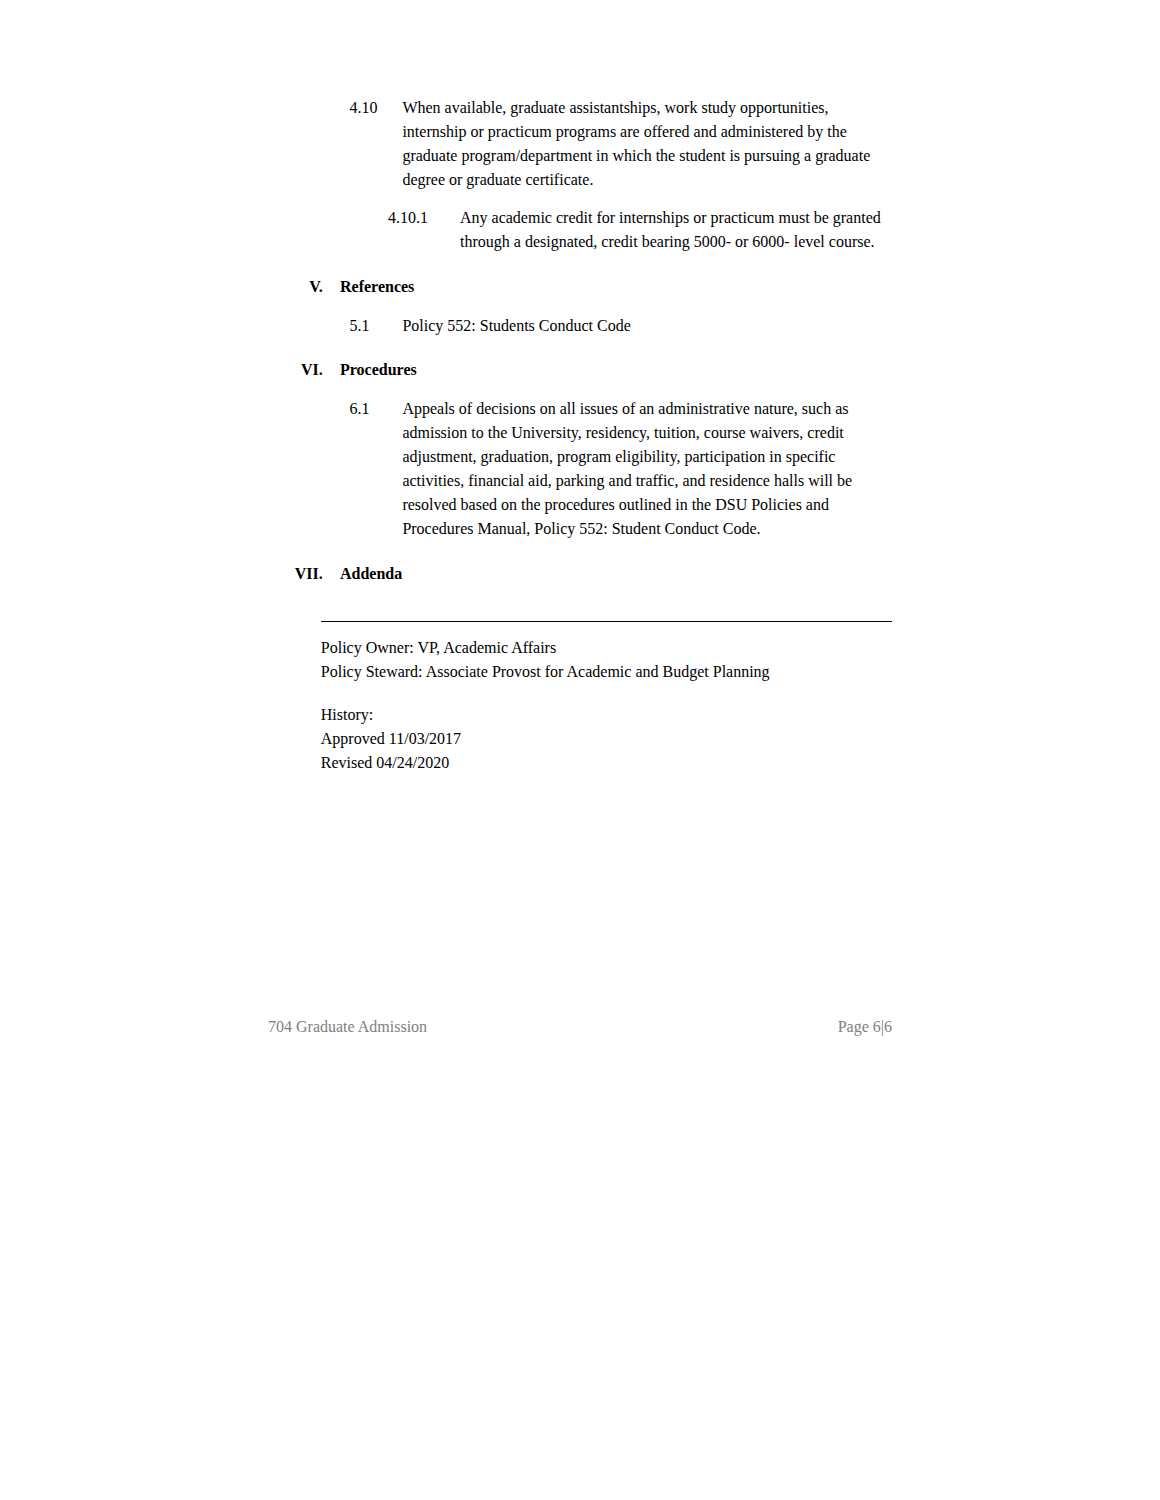4.10
When available, graduate assistantships, work study opportunities, internship or practicum programs are offered and administered by the graduate program/department in which the student is pursuing a graduate degree or graduate certificate.
4.10.1
Any academic credit for internships or practicum must be granted through a designated, credit bearing 5000- or 6000- level course.
V.
References
5.1
Policy 552: Students Conduct Code
VI.
Procedures
6.1
Appeals of decisions on all issues of an administrative nature, such as admission to the University, residency, tuition, course waivers, credit adjustment, graduation, program eligibility, participation in specific activities, financial aid, parking and traffic, and residence halls will be resolved based on the procedures outlined in the DSU Policies and Procedures Manual, Policy 552: Student Conduct Code.
VII.
Addenda
Policy Owner: VP, Academic Affairs
Policy Steward: Associate Provost for Academic and Budget Planning
History:
Approved 11/03/2017
Revised 04/24/2020
704 Graduate Admission
Page 6|6